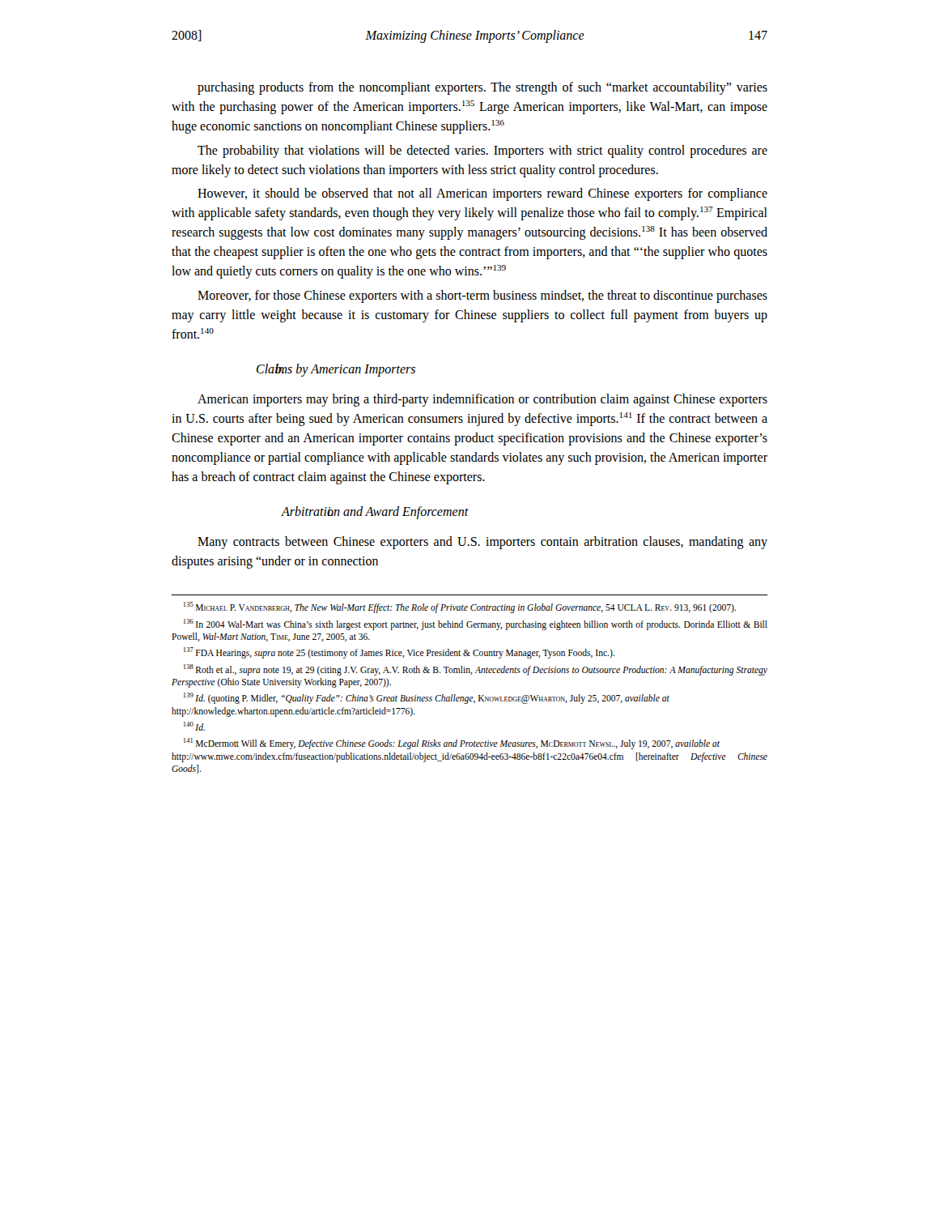2008] Maximizing Chinese Imports’ Compliance 147
purchasing products from the noncompliant exporters. The strength of such “market accountability” varies with the purchasing power of the American importers.135 Large American importers, like Wal-Mart, can impose huge economic sanctions on noncompliant Chinese suppliers.136
The probability that violations will be detected varies. Importers with strict quality control procedures are more likely to detect such violations than importers with less strict quality control procedures.
However, it should be observed that not all American importers reward Chinese exporters for compliance with applicable safety standards, even though they very likely will penalize those who fail to comply.137 Empirical research suggests that low cost dominates many supply managers’ outsourcing decisions.138 It has been observed that the cheapest supplier is often the one who gets the contract from importers, and that “‘the supplier who quotes low and quietly cuts corners on quality is the one who wins.’”139
Moreover, for those Chinese exporters with a short-term business mindset, the threat to discontinue purchases may carry little weight because it is customary for Chinese suppliers to collect full payment from buyers up front.140
b. Claims by American Importers
American importers may bring a third-party indemnification or contribution claim against Chinese exporters in U.S. courts after being sued by American consumers injured by defective imports.141 If the contract between a Chinese exporter and an American importer contains product specification provisions and the Chinese exporter’s noncompliance or partial compliance with applicable standards violates any such provision, the American importer has a breach of contract claim against the Chinese exporters.
i. Arbitration and Award Enforcement
Many contracts between Chinese exporters and U.S. importers contain arbitration clauses, mandating any disputes arising “under or in connection
Michael P. Vandenbergh, The New Wal-Mart Effect: The Role of Private Contracting in Global Governance, 54 UCLA L. Rev. 913, 961 (2007).
In 2004 Wal-Mart was China’s sixth largest export partner, just behind Germany, purchasing eighteen billion worth of products. Dorinda Elliott & Bill Powell, Wal-Mart Nation, Time, June 27, 2005, at 36.
FDA Hearings, supra note 25 (testimony of James Rice, Vice President & Country Manager, Tyson Foods, Inc.).
Roth et al., supra note 19, at 29 (citing J.V. Gray, A.V. Roth & B. Tomlin, Antecedents of Decisions to Outsource Production: A Manufacturing Strategy Perspective (Ohio State University Working Paper, 2007)).
Id. (quoting P. Midler, “Quality Fade”: China’s Great Business Challenge, Knowledge@Wharton, July 25, 2007, available at
http://knowledge.wharton.upenn.edu/article.cfm?articleid=1776).
Id.
McDermott Will & Emery, Defective Chinese Goods: Legal Risks and Protective Measures, McDermott Newsl., July 19, 2007, available at
http://www.mwe.com/index.cfm/fuseaction/publications.nldetail/object_id/e6a6094d-ee63-486e-b8f1-c22c0a476e04.cfm [hereinafter Defective Chinese Goods].